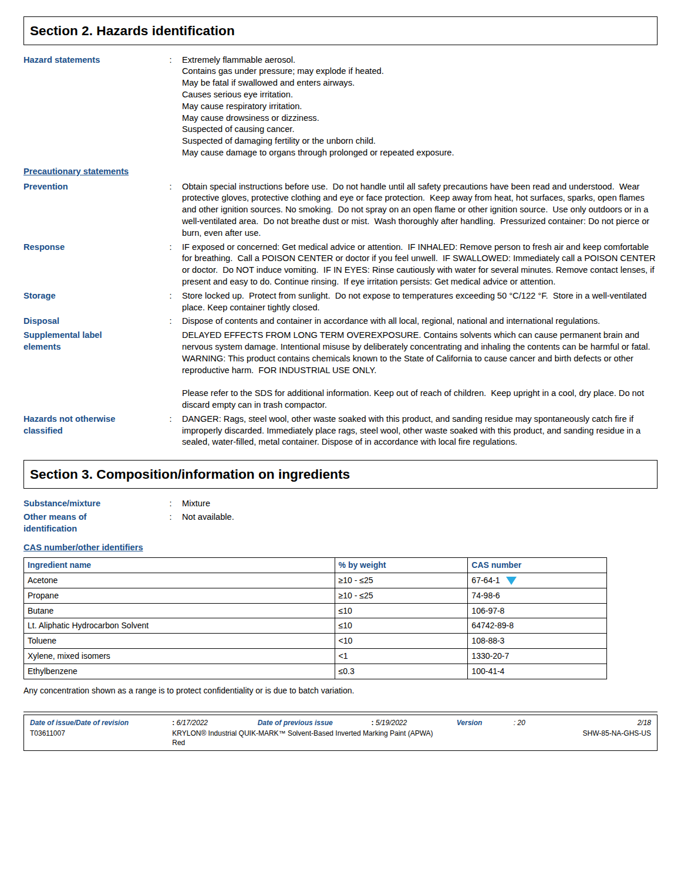Section 2. Hazards identification
| Hazard statements | : | Extremely flammable aerosol. Contains gas under pressure; may explode if heated. May be fatal if swallowed and enters airways. Causes serious eye irritation. May cause respiratory irritation. May cause drowsiness or dizziness. Suspected of causing cancer. Suspected of damaging fertility or the unborn child. May cause damage to organs through prolonged or repeated exposure. |
Precautionary statements
| Prevention | : | Obtain special instructions before use. Do not handle until all safety precautions have been read and understood. Wear protective gloves, protective clothing and eye or face protection. Keep away from heat, hot surfaces, sparks, open flames and other ignition sources. No smoking. Do not spray on an open flame or other ignition source. Use only outdoors or in a well-ventilated area. Do not breathe dust or mist. Wash thoroughly after handling. Pressurized container: Do not pierce or burn, even after use. |
| Response | : | IF exposed or concerned: Get medical advice or attention. IF INHALED: Remove person to fresh air and keep comfortable for breathing. Call a POISON CENTER or doctor if you feel unwell. IF SWALLOWED: Immediately call a POISON CENTER or doctor. Do NOT induce vomiting. IF IN EYES: Rinse cautiously with water for several minutes. Remove contact lenses, if present and easy to do. Continue rinsing. If eye irritation persists: Get medical advice or attention. |
| Storage | : | Store locked up. Protect from sunlight. Do not expose to temperatures exceeding 50 °C/122 °F. Store in a well-ventilated place. Keep container tightly closed. |
| Disposal | : | Dispose of contents and container in accordance with all local, regional, national and international regulations. |
| Supplemental label elements | | DELAYED EFFECTS FROM LONG TERM OVEREXPOSURE. Contains solvents which can cause permanent brain and nervous system damage. Intentional misuse by deliberately concentrating and inhaling the contents can be harmful or fatal. WARNING: This product contains chemicals known to the State of California to cause cancer and birth defects or other reproductive harm. FOR INDUSTRIAL USE ONLY. Please refer to the SDS for additional information. Keep out of reach of children. Keep upright in a cool, dry place. Do not discard empty can in trash compactor. |
| Hazards not otherwise classified | : | DANGER: Rags, steel wool, other waste soaked with this product, and sanding residue may spontaneously catch fire if improperly discarded. Immediately place rags, steel wool, other waste soaked with this product, and sanding residue in a sealed, water-filled, metal container. Dispose of in accordance with local fire regulations. |
Section 3. Composition/information on ingredients
| Substance/mixture | : | Mixture |
| Other means of identification | : | Not available. |
CAS number/other identifiers
| Ingredient name | % by weight | CAS number |
| --- | --- | --- |
| Acetone | ≥10 - ≤25 | 67-64-1 |
| Propane | ≥10 - ≤25 | 74-98-6 |
| Butane | ≤10 | 106-97-8 |
| Lt. Aliphatic Hydrocarbon Solvent | ≤10 | 64742-89-8 |
| Toluene | <10 | 108-88-3 |
| Xylene, mixed isomers | <1 | 1330-20-7 |
| Ethylbenzene | ≤0.3 | 100-41-4 |
Any concentration shown as a range is to protect confidentiality or is due to batch variation.
| Date of issue/Date of revision | : 6/17/2022 | Date of previous issue | : 5/19/2022 | Version | : 20 | 2/18 |
| T03611007 | KRYLON® Industrial QUIK-MARK™ Solvent-Based Inverted Marking Paint (APWA) Red | SHW-85-NA-GHS-US |